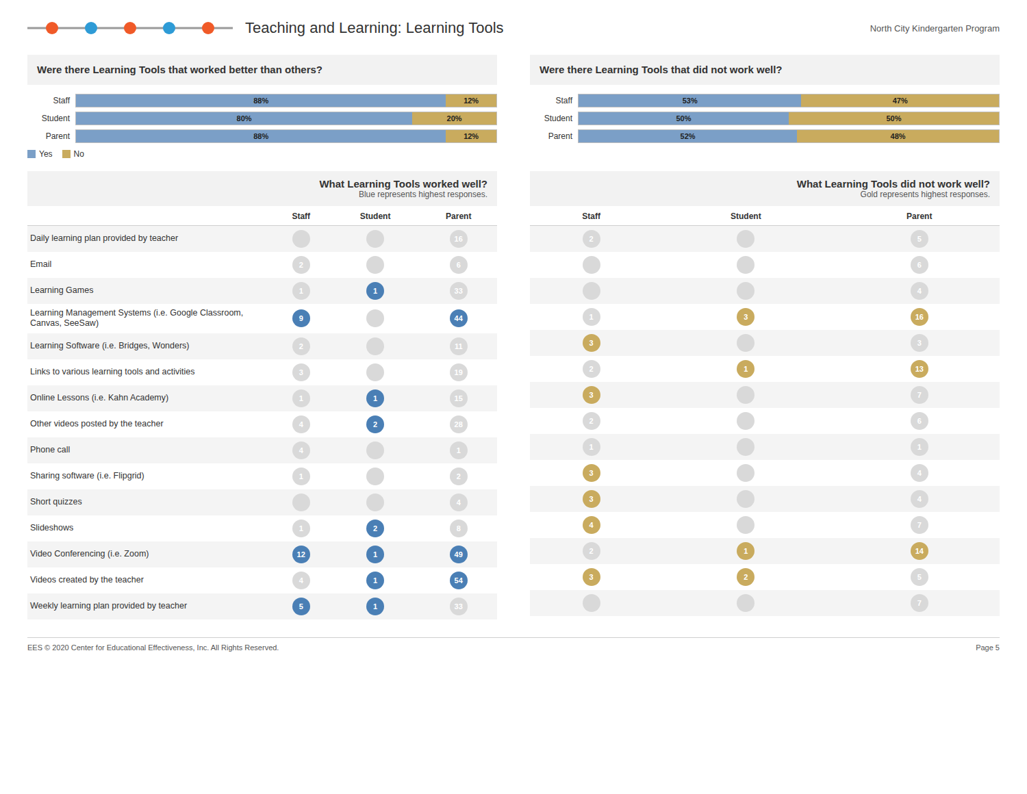Teaching and Learning: Learning Tools
North City Kindergarten Program
Were there Learning Tools that worked better than others?
| Staff | 88% 12% |
| Student | 80% 20% |
| Parent | 88% 12% |
Yes No
What Learning Tools worked well?
Blue represents highest responses.
| | Staff | Student | Parent |
| --- | --- | --- | --- |
| Daily learning plan provided by teacher | 0 | 0 | 16 |
| Email | 2 | 0 | 6 |
| Learning Games | 1 | 1 | 33 |
| Learning Management Systems (i.e. Google Classroom, Canvas, SeeSaw) | 9 | 0 | 44 |
| Learning Software (i.e. Bridges, Wonders) | 2 | 0 | 11 |
| Links to various learning tools and activities | 3 | 0 | 19 |
| Online Lessons (i.e. Kahn Academy) | 1 | 1 | 15 |
| Other videos posted by the teacher | 4 | 2 | 28 |
| Phone call | 4 | 0 | 1 |
| Sharing software (i.e. Flipgrid) | 1 | 0 | 2 |
| Short quizzes | 0 | 0 | 4 |
| Slideshows | 1 | 2 | 8 |
| Video Conferencing (i.e. Zoom) | 12 | 1 | 49 |
| Videos created by the teacher | 4 | 1 | 54 |
| Weekly learning plan provided by teacher | 5 | 1 | 33 |
Were there Learning Tools that did not work well?
| Staff | 53% 47% |
| Student | 50% 50% |
| Parent | 52% 48% |
Yes No
What Learning Tools did not work well?
Gold represents highest responses.
| Staff | Student | Parent |
| --- | --- | --- |
| 2 | 0 | 5 |
| 0 | 0 | 6 |
| 0 | 0 | 4 |
| 1 | 3 | 16 |
| 3 | 0 | 3 |
| 2 | 1 | 13 |
| 3 | 0 | 7 |
| 2 | 0 | 6 |
| 1 | 0 | 1 |
| 3 | 0 | 4 |
| 3 | 0 | 4 |
| 4 | 0 | 7 |
| 2 | 1 | 14 |
| 3 | 2 | 5 |
| 0 | 0 | 7 |
EES © 2020 Center for Educational Effectiveness, Inc. All Rights Reserved.
Page 5